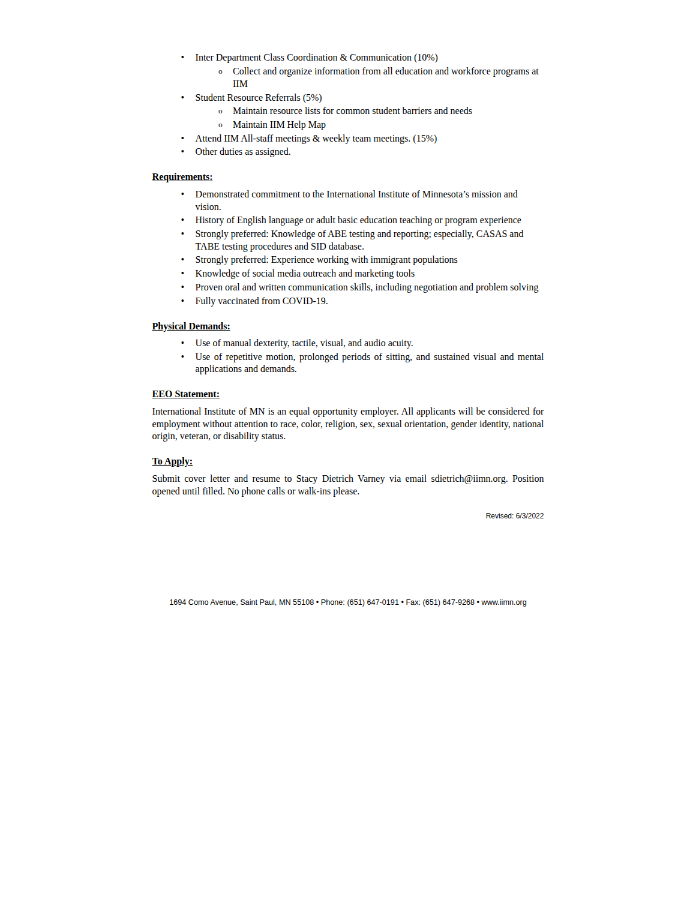Inter Department Class Coordination & Communication (10%)
Collect and organize information from all education and workforce programs at IIM
Student Resource Referrals (5%)
Maintain resource lists for common student barriers and needs
Maintain IIM Help Map
Attend IIM All-staff meetings & weekly team meetings. (15%)
Other duties as assigned.
Requirements:
Demonstrated commitment to the International Institute of Minnesota’s mission and vision.
History of English language or adult basic education teaching or program experience
Strongly preferred: Knowledge of ABE testing and reporting; especially, CASAS and TABE testing procedures and SID database.
Strongly preferred: Experience working with immigrant populations
Knowledge of social media outreach and marketing tools
Proven oral and written communication skills, including negotiation and problem solving
Fully vaccinated from COVID-19.
Physical Demands:
Use of manual dexterity, tactile, visual, and audio acuity.
Use of repetitive motion, prolonged periods of sitting, and sustained visual and mental applications and demands.
EEO Statement:
International Institute of MN is an equal opportunity employer. All applicants will be considered for employment without attention to race, color, religion, sex, sexual orientation, gender identity, national origin, veteran, or disability status.
To Apply:
Submit cover letter and resume to Stacy Dietrich Varney via email sdietrich@iimn.org. Position opened until filled. No phone calls or walk-ins please.
Revised: 6/3/2022
1694 Como Avenue, Saint Paul, MN 55108 • Phone: (651) 647-0191 • Fax: (651) 647-9268 • www.iimn.org